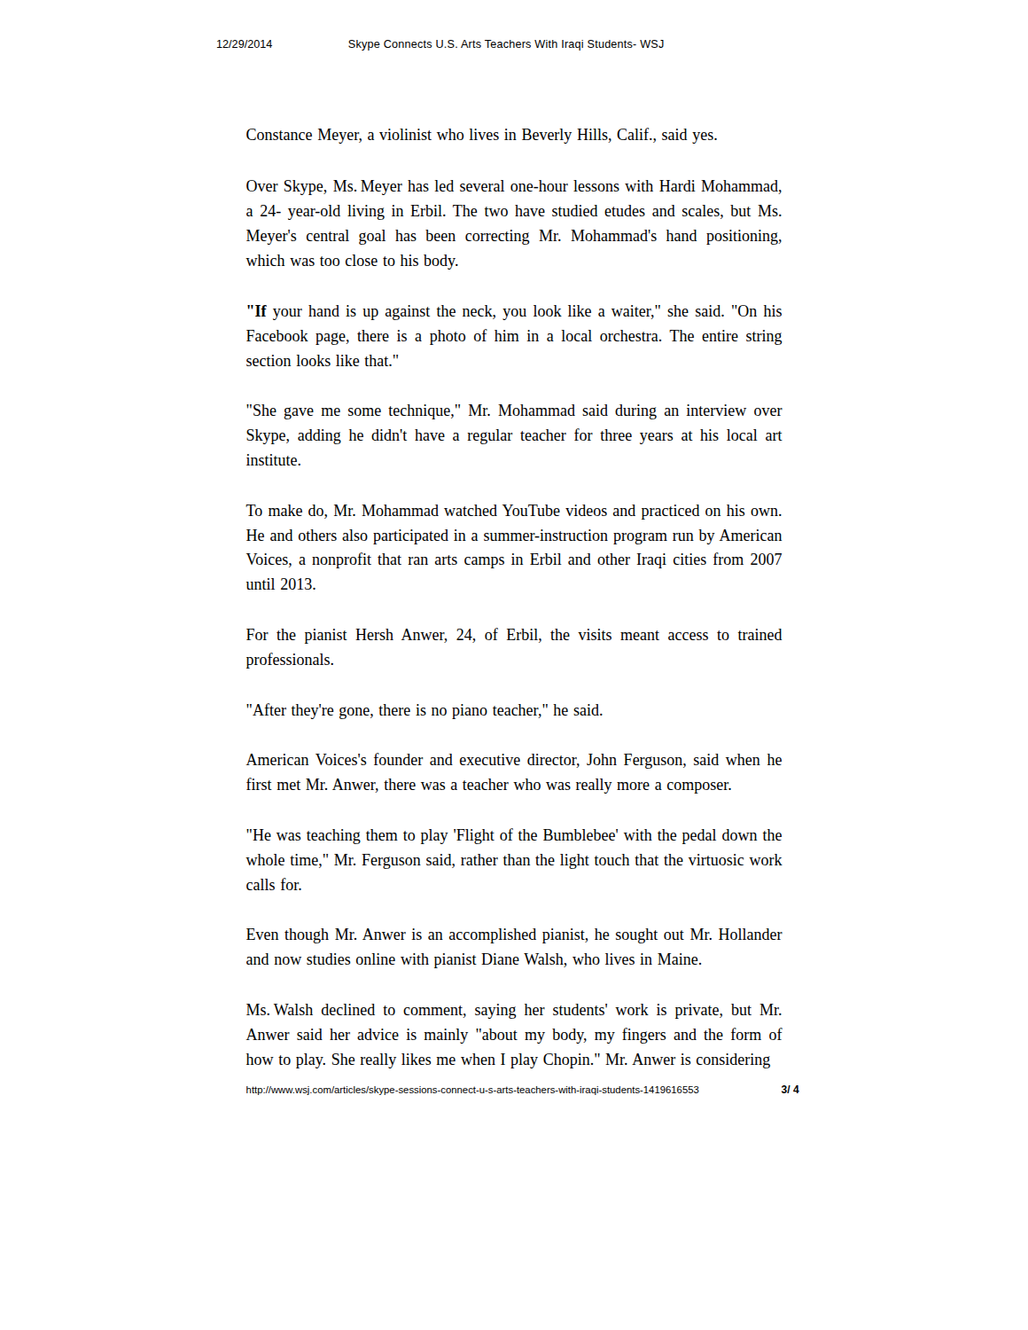12/29/2014
Skype Connects U.S. Arts Teachers With Iraqi Students- WSJ
Constance Meyer, a violinist who lives in Beverly Hills, Calif., said yes.
Over Skype, Ms. Meyer has led several one-hour lessons with Hardi Mohammad, a 24- year-old living in Erbil. The two have studied etudes and scales, but Ms. Meyer's central goal has been correcting Mr. Mohammad's hand positioning, which was too close to his body.
"If your hand is up against the neck, you look like a waiter," she said. "On his Facebook page, there is a photo of him in a local orchestra. The entire string section looks like that."
"She gave me some technique," Mr. Mohammad said during an interview over Skype, adding he didn't have a regular teacher for three years at his local art institute.
To make do, Mr. Mohammad watched YouTube videos and practiced on his own. He and others also participated in a summer-instruction program run by American Voices, a nonprofit that ran arts camps in Erbil and other Iraqi cities from 2007 until 2013.
For the pianist Hersh Anwer, 24, of Erbil, the visits meant access to trained professionals.
"After they're gone, there is no piano teacher," he said.
American Voices's founder and executive director, John Ferguson, said when he first met Mr. Anwer, there was a teacher who was really more a composer.
"He was teaching them to play 'Flight of the Bumblebee' with the pedal down the whole time," Mr. Ferguson said, rather than the light touch that the virtuosic work calls for.
Even though Mr. Anwer is an accomplished pianist, he sought out Mr. Hollander and now studies online with pianist Diane Walsh, who lives in Maine.
Ms. Walsh declined to comment, saying her students' work is private, but Mr. Anwer said her advice is mainly "about my body, my fingers and the form of how to play. She really likes me when I play Chopin." Mr. Anwer is considering
http://www.wsj.com/articles/skype-sessions-connect-u-s-arts-teachers-with-iraqi-students-1419616553
3/ 4